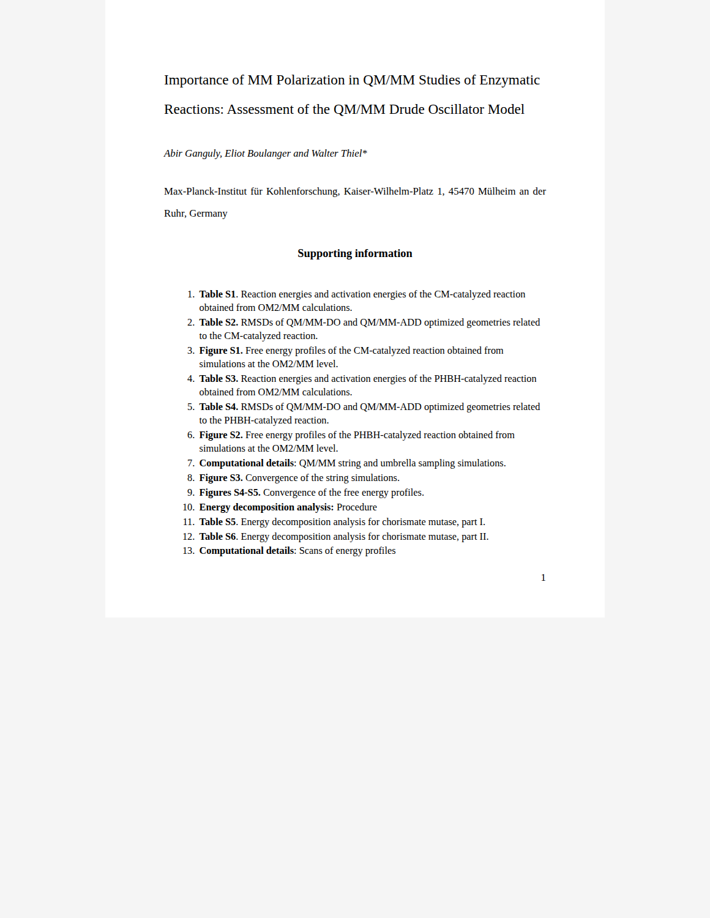Importance of MM Polarization in QM/MM Studies of Enzymatic Reactions: Assessment of the QM/MM Drude Oscillator Model
Abir Ganguly, Eliot Boulanger and Walter Thiel*
Max-Planck-Institut für Kohlenforschung, Kaiser-Wilhelm-Platz 1, 45470 Mülheim an der Ruhr, Germany
Supporting information
Table S1. Reaction energies and activation energies of the CM-catalyzed reaction obtained from OM2/MM calculations.
Table S2. RMSDs of QM/MM-DO and QM/MM-ADD optimized geometries related to the CM-catalyzed reaction.
Figure S1. Free energy profiles of the CM-catalyzed reaction obtained from simulations at the OM2/MM level.
Table S3. Reaction energies and activation energies of the PHBH-catalyzed reaction obtained from OM2/MM calculations.
Table S4. RMSDs of QM/MM-DO and QM/MM-ADD optimized geometries related to the PHBH-catalyzed reaction.
Figure S2. Free energy profiles of the PHBH-catalyzed reaction obtained from simulations at the OM2/MM level.
Computational details: QM/MM string and umbrella sampling simulations.
Figure S3. Convergence of the string simulations.
Figures S4-S5. Convergence of the free energy profiles.
Energy decomposition analysis: Procedure
Table S5. Energy decomposition analysis for chorismate mutase, part I.
Table S6. Energy decomposition analysis for chorismate mutase, part II.
Computational details: Scans of energy profiles
1